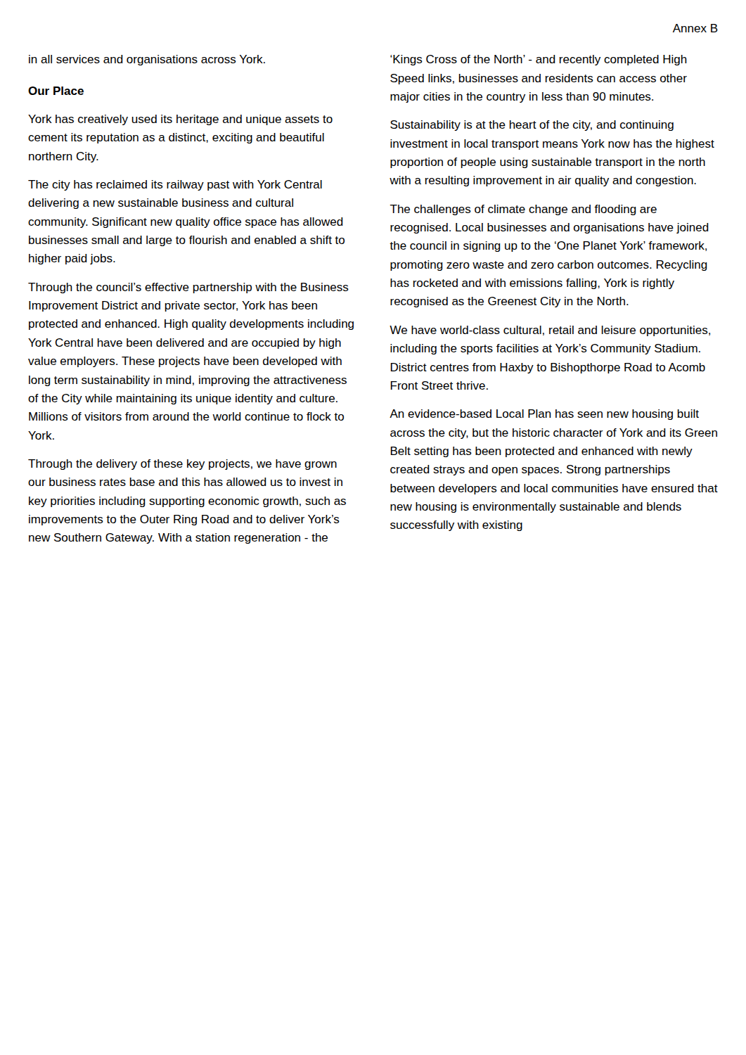Annex B
in all services and organisations across York.
Our Place
York has creatively used its heritage and unique assets to cement its reputation as a distinct, exciting and beautiful northern City.
The city has reclaimed its railway past with York Central delivering a new sustainable business and cultural community. Significant new quality office space has allowed businesses small and large to flourish and enabled a shift to higher paid jobs.
Through the council’s effective partnership with the Business Improvement District and private sector, York has been protected and enhanced. High quality developments including York Central have been delivered and are occupied by high value employers. These projects have been developed with long term sustainability in mind, improving the attractiveness of the City while maintaining its unique identity and culture. Millions of visitors from around the world continue to flock to York.
Through the delivery of these key projects, we have grown our business rates base and this has allowed us to invest in key priorities including supporting economic growth, such as improvements to the Outer Ring Road and to deliver York’s new Southern Gateway. With a station regeneration - the ‘Kings Cross of the North’ - and recently completed High Speed links, businesses and residents can access other major cities in the country in less than 90 minutes.
Sustainability is at the heart of the city, and continuing investment in local transport means York now has the highest proportion of people using sustainable transport in the north with a resulting improvement in air quality and congestion.
The challenges of climate change and flooding are recognised. Local businesses and organisations have joined the council in signing up to the ‘One Planet York’ framework, promoting zero waste and zero carbon outcomes. Recycling has rocketed and with emissions falling, York is rightly recognised as the Greenest City in the North.
We have world-class cultural, retail and leisure opportunities, including the sports facilities at York’s Community Stadium. District centres from Haxby to Bishopthorpe Road to Acomb Front Street thrive.
An evidence-based Local Plan has seen new housing built across the city, but the historic character of York and its Green Belt setting has been protected and enhanced with newly created strays and open spaces. Strong partnerships between developers and local communities have ensured that new housing is environmentally sustainable and blends successfully with existing